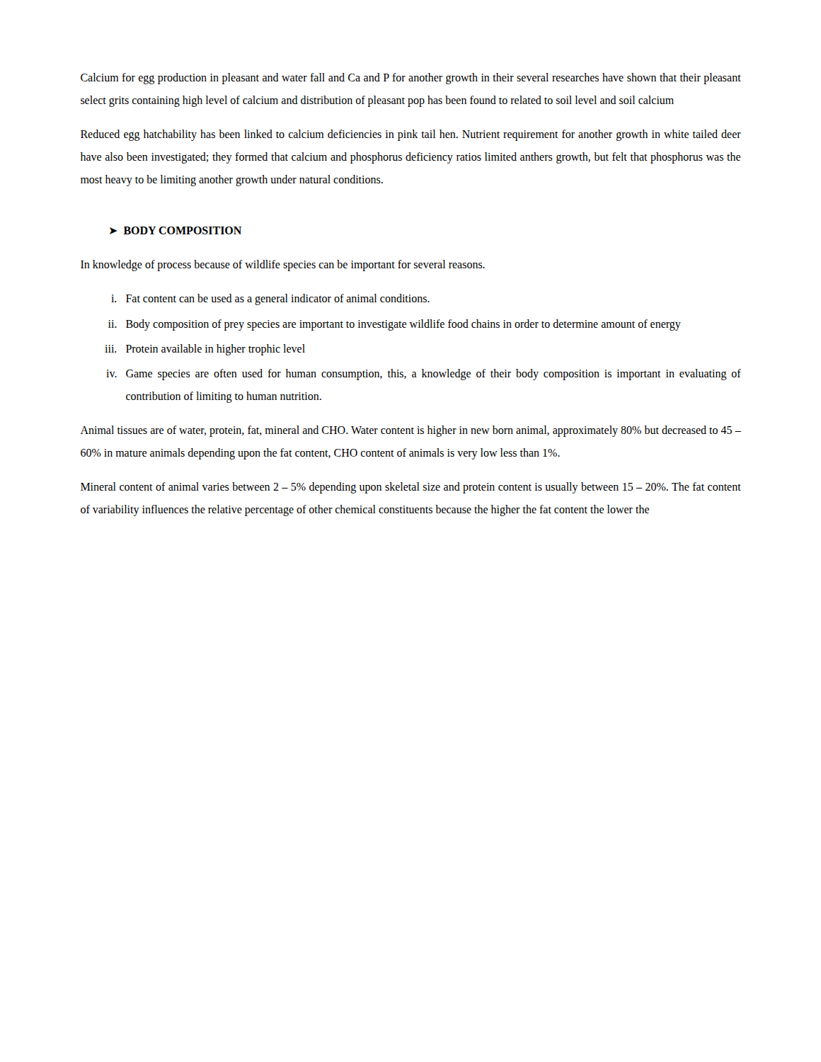Calcium for egg production in pleasant and water fall and Ca and P for another growth in their several researches have shown that their pleasant select grits containing high level of calcium and distribution of pleasant pop has been found to related to soil level and soil calcium
Reduced egg hatchability has been linked to calcium deficiencies in pink tail hen. Nutrient requirement for another growth in white tailed deer have also been investigated; they formed that calcium and phosphorus deficiency ratios limited anthers growth, but felt that phosphorus was the most heavy to be limiting another growth under natural conditions.
BODY COMPOSITION
In knowledge of process because of wildlife species can be important for several reasons.
Fat content can be used as a general indicator of animal conditions.
Body composition of prey species are important to investigate wildlife food chains in order to determine amount of energy
Protein available in higher trophic level
Game species are often used for human consumption, this, a knowledge of their body composition is important in evaluating of contribution of limiting to human nutrition.
Animal tissues are of water, protein, fat, mineral and CHO. Water content is higher in new born animal, approximately 80% but decreased to 45 – 60% in mature animals depending upon the fat content, CHO content of animals is very low less than 1%.
Mineral content of animal varies between 2 – 5% depending upon skeletal size and protein content is usually between 15 – 20%. The fat content of variability influences the relative percentage of other chemical constituents because the higher the fat content the lower the